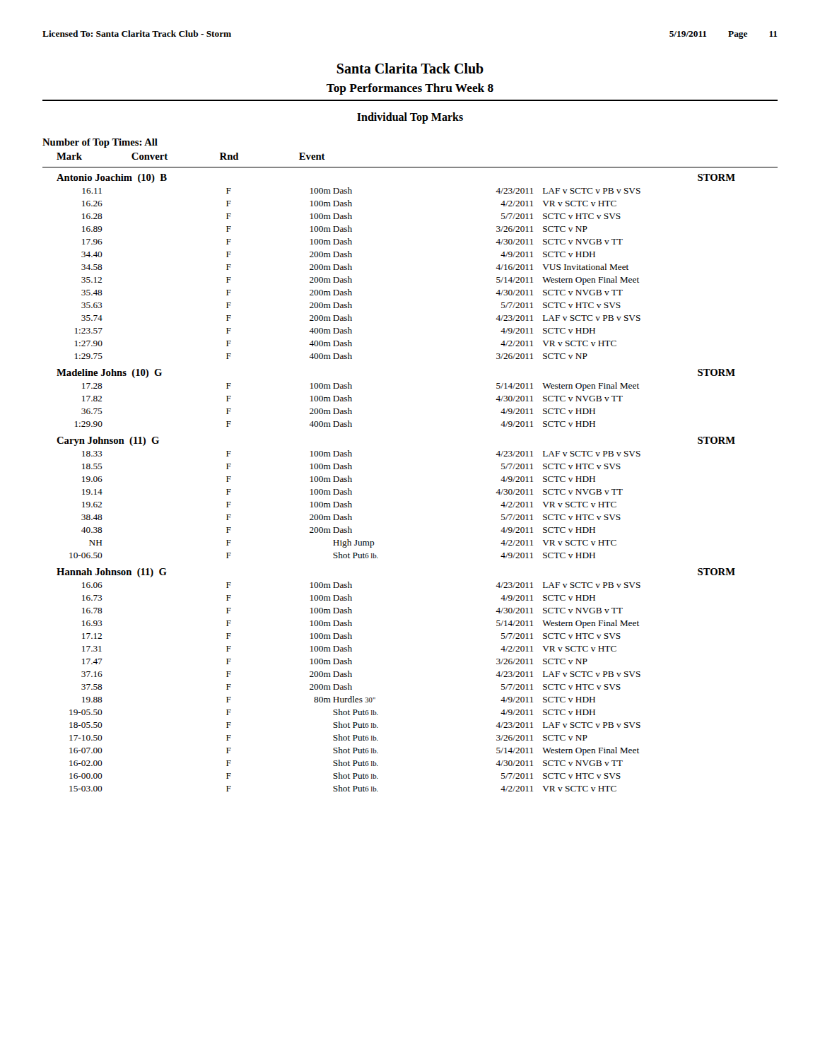Licensed To: Santa Clarita Track Club - Storm
5/19/2011 Page 11
Santa Clarita Tack Club
Top Performances Thru Week 8
Individual Top Marks
Number of Top Times: All
| Mark | Convert | Rnd | Event | | |
| --- | --- | --- | --- | --- | --- |
| Antonio Joachim (10) B | STORM |
| 16.11 | | F | 100m | Dash | 4/23/2011 | LAF v SCTC v PB v SVS |
| 16.26 | | F | 100m | Dash | 4/2/2011 | VR v SCTC v HTC |
| 16.28 | | F | 100m | Dash | 5/7/2011 | SCTC v HTC v SVS |
| 16.89 | | F | 100m | Dash | 3/26/2011 | SCTC v NP |
| 17.96 | | F | 100m | Dash | 4/30/2011 | SCTC v NVGB v TT |
| 34.40 | | F | 200m | Dash | 4/9/2011 | SCTC v HDH |
| 34.58 | | F | 200m | Dash | 4/16/2011 | VUS Invitational Meet |
| 35.12 | | F | 200m | Dash | 5/14/2011 | Western Open Final Meet |
| 35.48 | | F | 200m | Dash | 4/30/2011 | SCTC v NVGB v TT |
| 35.63 | | F | 200m | Dash | 5/7/2011 | SCTC v HTC v SVS |
| 35.74 | | F | 200m | Dash | 4/23/2011 | LAF v SCTC v PB v SVS |
| 1:23.57 | | F | 400m | Dash | 4/9/2011 | SCTC v HDH |
| 1:27.90 | | F | 400m | Dash | 4/2/2011 | VR v SCTC v HTC |
| 1:29.75 | | F | 400m | Dash | 3/26/2011 | SCTC v NP |
| Madeline Johns (10) G | STORM |
| 17.28 | | F | 100m | Dash | 5/14/2011 | Western Open Final Meet |
| 17.82 | | F | 100m | Dash | 4/30/2011 | SCTC v NVGB v TT |
| 36.75 | | F | 200m | Dash | 4/9/2011 | SCTC v HDH |
| 1:29.90 | | F | 400m | Dash | 4/9/2011 | SCTC v HDH |
| Caryn Johnson (11) G | STORM |
| 18.33 | | F | 100m | Dash | 4/23/2011 | LAF v SCTC v PB v SVS |
| 18.55 | | F | 100m | Dash | 5/7/2011 | SCTC v HTC v SVS |
| 19.06 | | F | 100m | Dash | 4/9/2011 | SCTC v HDH |
| 19.14 | | F | 100m | Dash | 4/30/2011 | SCTC v NVGB v TT |
| 19.62 | | F | 100m | Dash | 4/2/2011 | VR v SCTC v HTC |
| 38.48 | | F | 200m | Dash | 5/7/2011 | SCTC v HTC v SVS |
| 40.38 | | F | 200m | Dash | 4/9/2011 | SCTC v HDH |
| NH | | F | | High Jump | 4/2/2011 | VR v SCTC v HTC |
| 10-06.50 | | F | | Shot Put 6 lb. | 4/9/2011 | SCTC v HDH |
| Hannah Johnson (11) G | STORM |
| 16.06 | | F | 100m | Dash | 4/23/2011 | LAF v SCTC v PB v SVS |
| 16.73 | | F | 100m | Dash | 4/9/2011 | SCTC v HDH |
| 16.78 | | F | 100m | Dash | 4/30/2011 | SCTC v NVGB v TT |
| 16.93 | | F | 100m | Dash | 5/14/2011 | Western Open Final Meet |
| 17.12 | | F | 100m | Dash | 5/7/2011 | SCTC v HTC v SVS |
| 17.31 | | F | 100m | Dash | 4/2/2011 | VR v SCTC v HTC |
| 17.47 | | F | 100m | Dash | 3/26/2011 | SCTC v NP |
| 37.16 | | F | 200m | Dash | 4/23/2011 | LAF v SCTC v PB v SVS |
| 37.58 | | F | 200m | Dash | 5/7/2011 | SCTC v HTC v SVS |
| 19.88 | | F | 80m | Hurdles 30" | 4/9/2011 | SCTC v HDH |
| 19-05.50 | | F | | Shot Put 6 lb. | 4/9/2011 | SCTC v HDH |
| 18-05.50 | | F | | Shot Put 6 lb. | 4/23/2011 | LAF v SCTC v PB v SVS |
| 17-10.50 | | F | | Shot Put 6 lb. | 3/26/2011 | SCTC v NP |
| 16-07.00 | | F | | Shot Put 6 lb. | 5/14/2011 | Western Open Final Meet |
| 16-02.00 | | F | | Shot Put 6 lb. | 4/30/2011 | SCTC v NVGB v TT |
| 16-00.00 | | F | | Shot Put 6 lb. | 5/7/2011 | SCTC v HTC v SVS |
| 15-03.00 | | F | | Shot Put 6 lb. | 4/2/2011 | VR v SCTC v HTC |